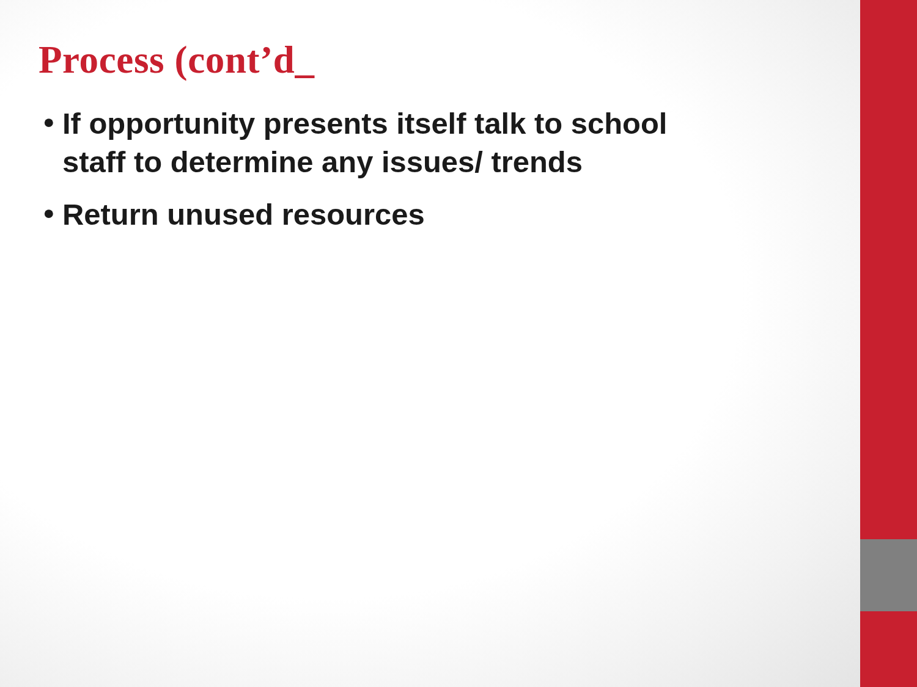Process (cont’d_
If opportunity presents itself talk to school staff to determine any issues/ trends
Return unused resources